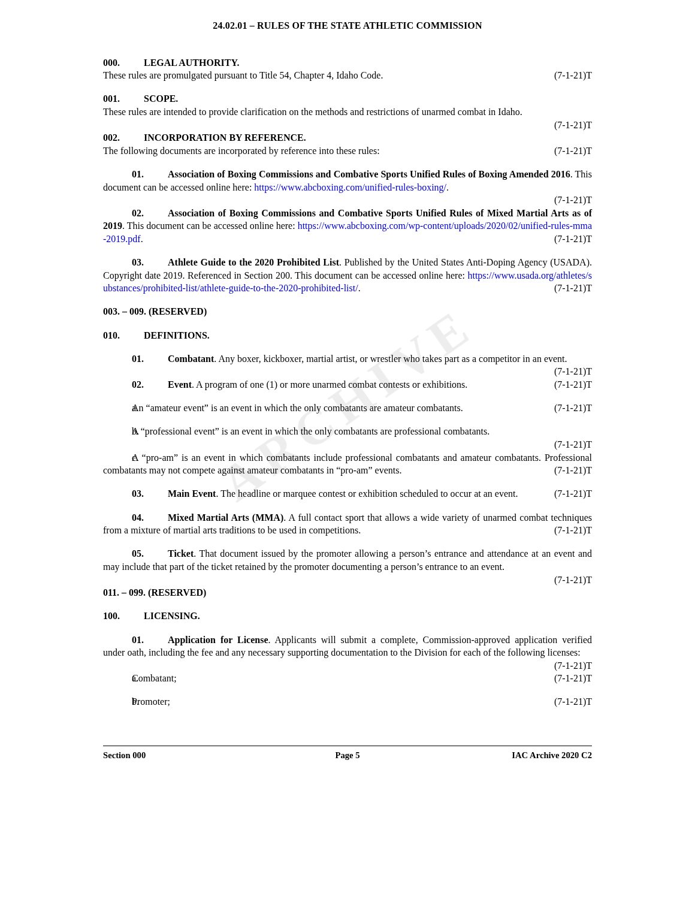ARCHIVE
24.02.01 – RULES OF THE STATE ATHLETIC COMMISSION
000. LEGAL AUTHORITY.
These rules are promulgated pursuant to Title 54, Chapter 4, Idaho Code.(7-1-21)T
001. SCOPE.
These rules are intended to provide clarification on the methods and restrictions of unarmed combat in Idaho.
(7-1-21)T
002. INCORPORATION BY REFERENCE.
The following documents are incorporated by reference into these rules:(7-1-21)T
01. Association of Boxing Commissions and Combative Sports Unified Rules of Boxing Amended 2016. This document can be accessed online here: https://www.abcboxing.com/unified-rules-boxing/.
(7-1-21)T
02. Association of Boxing Commissions and Combative Sports Unified Rules of Mixed Martial Arts as of 2019. This document can be accessed online here: https://www.abcboxing.com/wp-content/uploads/2020/02/unified-rules-mma-2019.pdf.(7-1-21)T
03. Athlete Guide to the 2020 Prohibited List. Published by the United States Anti-Doping Agency (USADA). Copyright date 2019. Referenced in Section 200. This document can be accessed online here: https://www.usada.org/athletes/substances/prohibited-list/athlete-guide-to-the-2020-prohibited-list/.(7-1-21)T
003. – 009. (RESERVED)
010. DEFINITIONS.
01. Combatant. Any boxer, kickboxer, martial artist, or wrestler who takes part as a competitor in an event.(7-1-21)T
02. Event. A program of one (1) or more unarmed combat contests or exhibitions.(7-1-21)T
a. An “amateur event” is an event in which the only combatants are amateur combatants.(7-1-21)T
b. A “professional event” is an event in which the only combatants are professional combatants.
(7-1-21)T
c. A “pro-am” is an event in which combatants include professional combatants and amateur combatants. Professional combatants may not compete against amateur combatants in “pro-am” events.(7-1-21)T
03. Main Event. The headline or marquee contest or exhibition scheduled to occur at an event.(7-1-21)T
04. Mixed Martial Arts (MMA). A full contact sport that allows a wide variety of unarmed combat techniques from a mixture of martial arts traditions to be used in competitions.(7-1-21)T
05. Ticket. That document issued by the promoter allowing a person’s entrance and attendance at an event and may include that part of the ticket retained by the promoter documenting a person’s entrance to an event.
(7-1-21)T
011. – 099. (RESERVED)
100. LICENSING.
01. Application for License. Applicants will submit a complete, Commission-approved application verified under oath, including the fee and any necessary supporting documentation to the Division for each of the following licenses:(7-1-21)T
a. Combatant;(7-1-21)T
b. Promoter;(7-1-21)T
Section 000
Page 5
IAC Archive 2020 C2